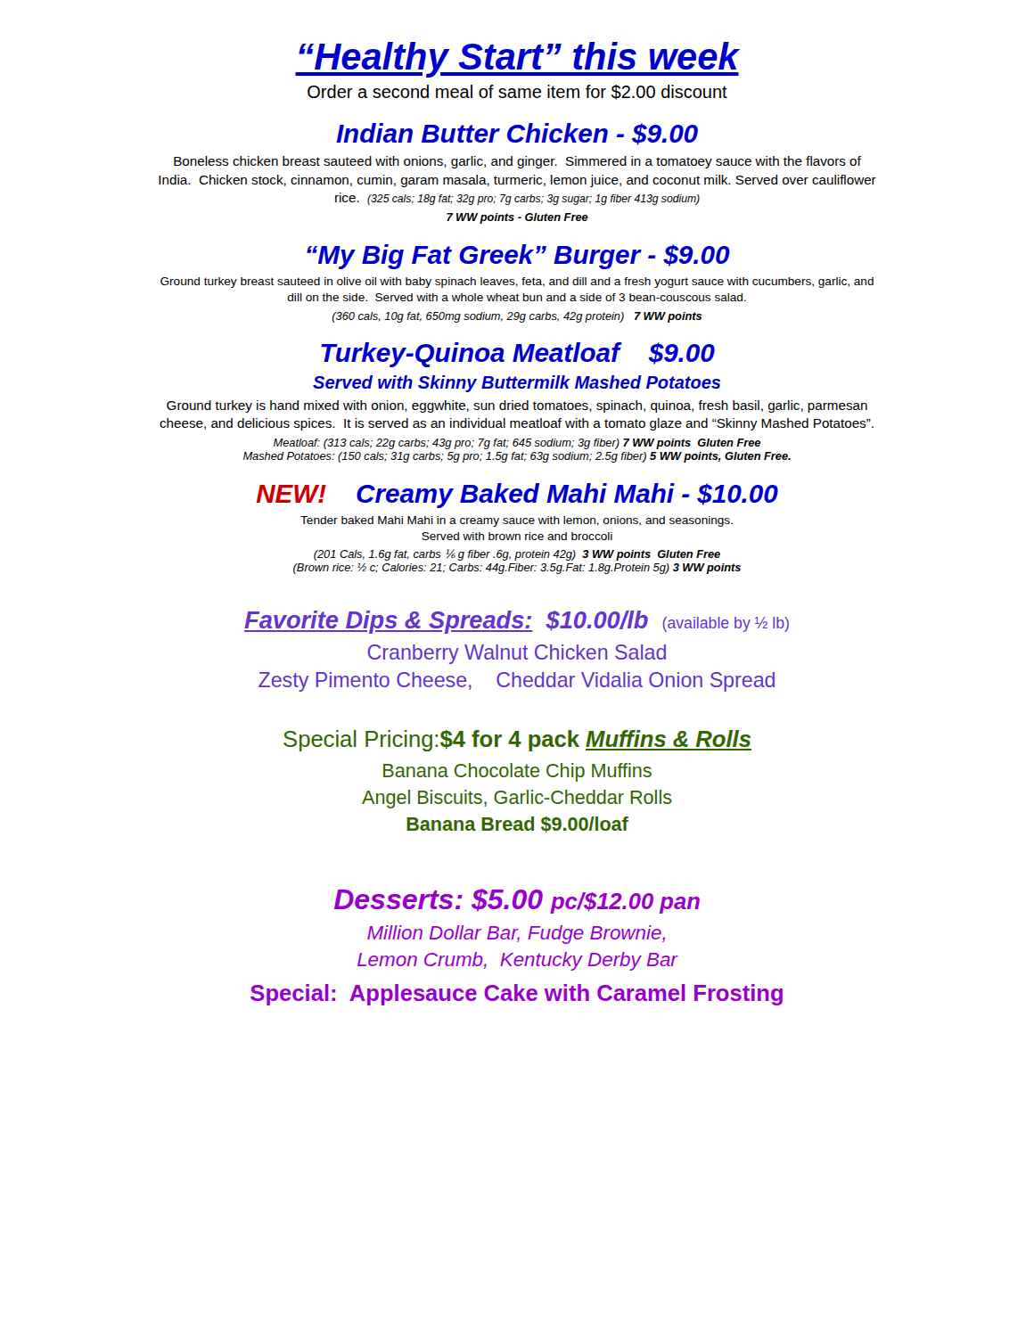“Healthy Start” this week
Order a second meal of same item for $2.00 discount
Indian Butter Chicken - $9.00
Boneless chicken breast sauteed with onions, garlic, and ginger. Simmered in a tomatoey sauce with the flavors of India. Chicken stock, cinnamon, cumin, garam masala, turmeric, lemon juice, and coconut milk. Served over cauliflower rice. (325 cals; 18g fat; 32g pro; 7g carbs; 3g sugar; 1g fiber 413g sodium)
7 WW points - Gluten Free
“My Big Fat Greek” Burger - $9.00
Ground turkey breast sauteed in olive oil with baby spinach leaves, feta, and dill and a fresh yogurt sauce with cucumbers, garlic, and dill on the side. Served with a whole wheat bun and a side of 3 bean-couscous salad.
(360 cals, 10g fat, 650mg sodium, 29g carbs, 42g protein) 7 WW points
Turkey-Quinoa Meatloaf $9.00
Served with Skinny Buttermilk Mashed Potatoes
Ground turkey is hand mixed with onion, eggwhite, sun dried tomatoes, spinach, quinoa, fresh basil, garlic, parmesan cheese, and delicious spices. It is served as an individual meatloaf with a tomato glaze and “Skinny Mashed Potatoes”.
Meatloaf: (313 cals; 22g carbs; 43g pro; 7g fat; 645 sodium; 3g fiber) 7 WW points Gluten Free
Mashed Potatoes: (150 cals; 31g carbs; 5g pro; 1.5g fat; 63g sodium; 2.5g fiber) 5 WW points, Gluten Free.
NEW! Creamy Baked Mahi Mahi - $10.00
Tender baked Mahi Mahi in a creamy sauce with lemon, onions, and seasonings.
Served with brown rice and broccoli
(201 Cals, 1.6g fat, carbs ⅙ g fiber .6g, protein 42g) 3 WW points Gluten Free
(Brown rice: ½ c; Calories: 21; Carbs: 44g.Fiber: 3.5g.Fat: 1.8g.Protein 5g) 3 WW points
Favorite Dips & Spreads: $10.00/lb (available by ½ lb)
Cranberry Walnut Chicken Salad
Zesty Pimento Cheese, Cheddar Vidalia Onion Spread
Special Pricing:$4 for 4 pack Muffins & Rolls
Banana Chocolate Chip Muffins
Angel Biscuits, Garlic-Cheddar Rolls
Banana Bread $9.00/loaf
Desserts: $5.00 pc/$12.00 pan
Million Dollar Bar, Fudge Brownie,
Lemon Crumb, Kentucky Derby Bar
Special: Applesauce Cake with Caramel Frosting